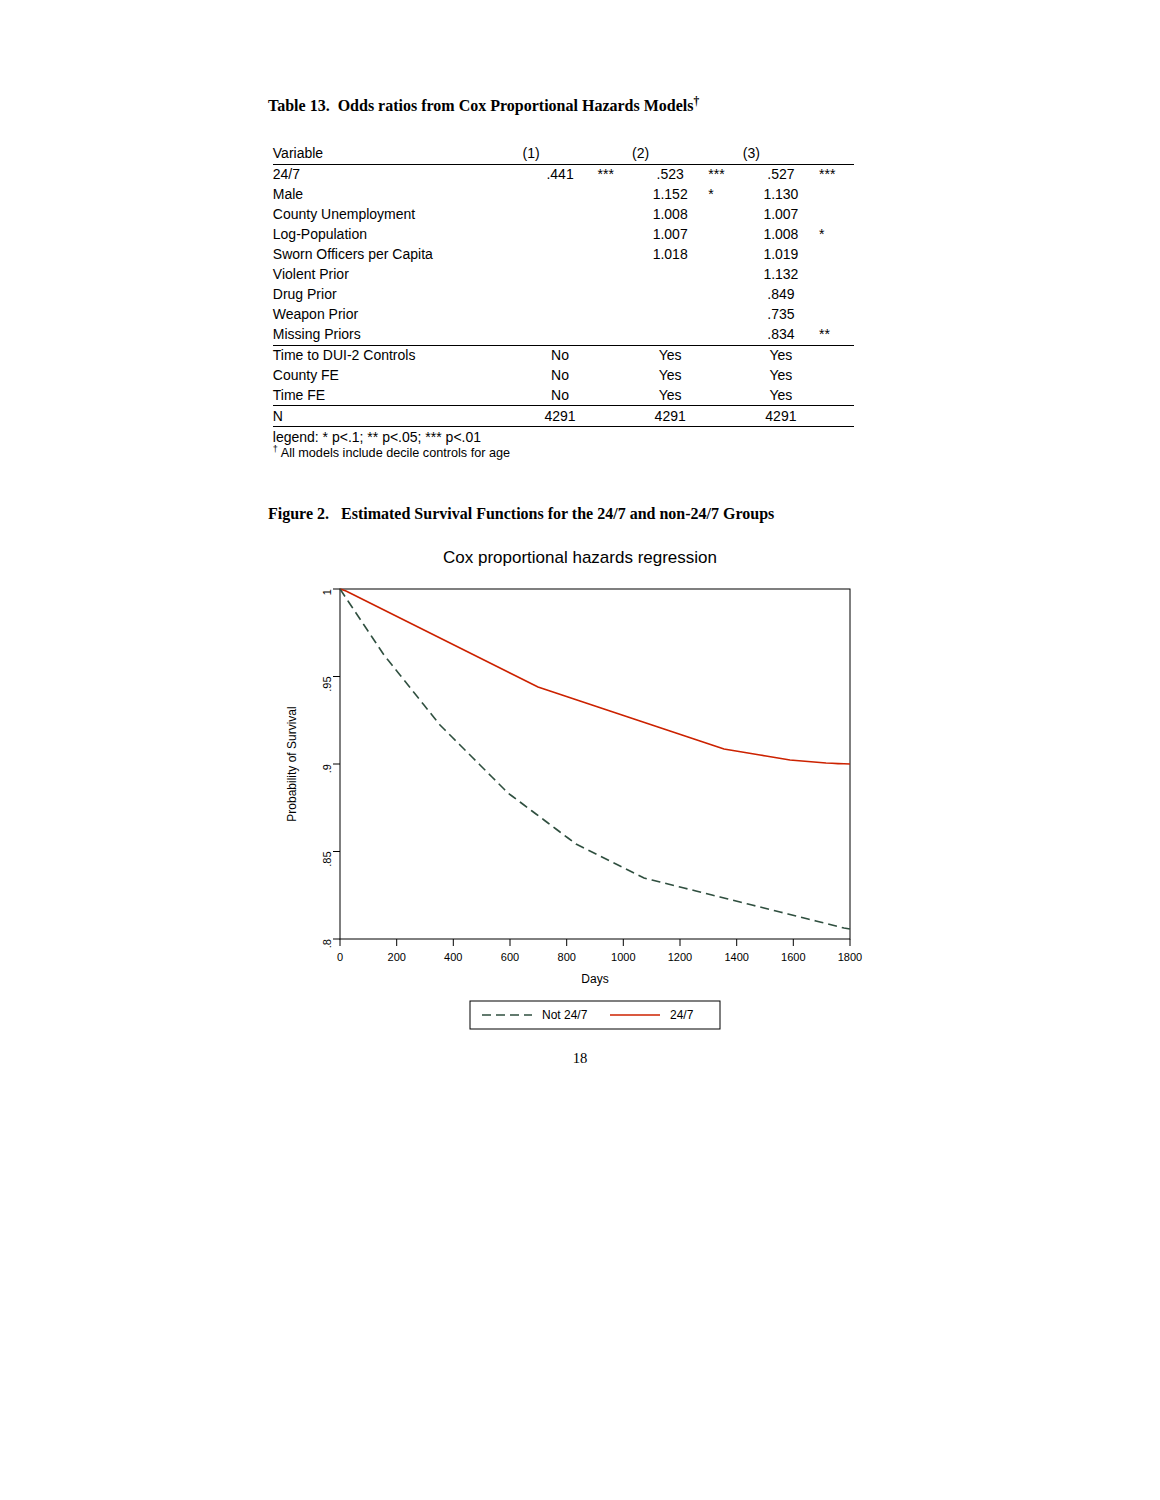Table 13. Odds ratios from Cox Proportional Hazards Models†
| Variable | (1) | | (2) | | (3) | |
| --- | --- | --- | --- | --- | --- | --- |
| 24/7 | .441 | *** | .523 | *** | .527 | *** |
| Male | | | 1.152 | * | 1.130 | |
| County Unemployment | | | 1.008 | | 1.007 | |
| Log-Population | | | 1.007 | | 1.008 | * |
| Sworn Officers per Capita | | | 1.018 | | 1.019 | |
| Violent Prior | | | | | 1.132 | |
| Drug Prior | | | | | .849 | |
| Weapon Prior | | | | | .735 | |
| Missing Priors | | | | | .834 | ** |
| Time to DUI-2 Controls | No | | Yes | | Yes | |
| County FE | No | | Yes | | Yes | |
| Time FE | No | | Yes | | Yes | |
| N | 4291 | | 4291 | | 4291 | |
legend: * p<.1; ** p<.05; *** p<.01
† All models include decile controls for age
Figure 2. Estimated Survival Functions for the 24/7 and non-24/7 Groups
Cox proportional hazards regression 1 .95 .9 .85 .8 Probability of Survival 0 200 400 600 800 1000 1200 1400 1600 1800 Days Not 24/7 24/7
18